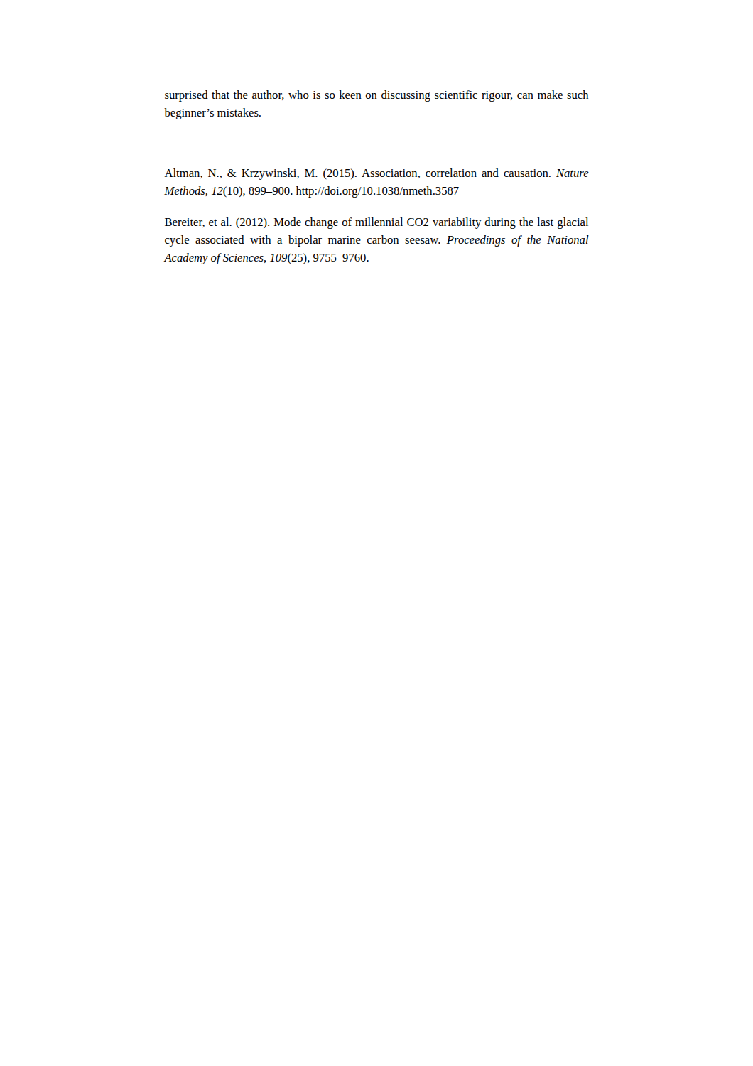surprised that the author, who is so keen on discussing scientific rigour, can make such beginner’s mistakes.
Altman, N., & Krzywinski, M. (2015). Association, correlation and causation. Nature Methods, 12(10), 899–900. http://doi.org/10.1038/nmeth.3587
Bereiter, et al. (2012). Mode change of millennial CO2 variability during the last glacial cycle associated with a bipolar marine carbon seesaw. Proceedings of the National Academy of Sciences, 109(25), 9755–9760.